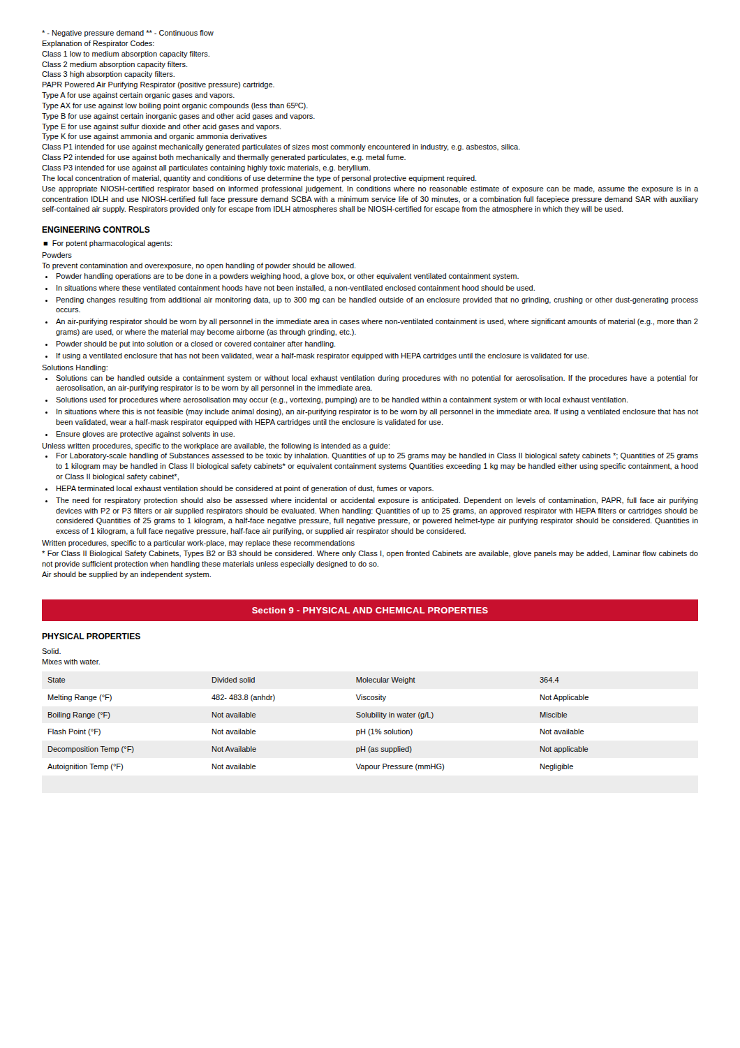* - Negative pressure demand ** - Continuous flow
Explanation of Respirator Codes:
Class 1 low to medium absorption capacity filters.
Class 2 medium absorption capacity filters.
Class 3 high absorption capacity filters.
PAPR Powered Air Purifying Respirator (positive pressure) cartridge.
Type A for use against certain organic gases and vapors.
Type AX for use against low boiling point organic compounds (less than 65ºC).
Type B for use against certain inorganic gases and other acid gases and vapors.
Type E for use against sulfur dioxide and other acid gases and vapors.
Type K for use against ammonia and organic ammonia derivatives
Class P1 intended for use against mechanically generated particulates of sizes most commonly encountered in industry, e.g. asbestos, silica.
Class P2 intended for use against both mechanically and thermally generated particulates, e.g. metal fume.
Class P3 intended for use against all particulates containing highly toxic materials, e.g. beryllium.
The local concentration of material, quantity and conditions of use determine the type of personal protective equipment required.
Use appropriate NIOSH-certified respirator based on informed professional judgement. In conditions where no reasonable estimate of exposure can be made, assume the exposure is in a concentration IDLH and use NIOSH-certified full face pressure demand SCBA with a minimum service life of 30 minutes, or a combination full facepiece pressure demand SAR with auxiliary self-contained air supply. Respirators provided only for escape from IDLH atmospheres shall be NIOSH-certified for escape from the atmosphere in which they will be used.
ENGINEERING CONTROLS
For potent pharmacological agents:
Powders
To prevent contamination and overexposure, no open handling of powder should be allowed.
Powder handling operations are to be done in a powders weighing hood, a glove box, or other equivalent ventilated containment system.
In situations where these ventilated containment hoods have not been installed, a non-ventilated enclosed containment hood should be used.
Pending changes resulting from additional air monitoring data, up to 300 mg can be handled outside of an enclosure provided that no grinding, crushing or other dust-generating process occurs.
An air-purifying respirator should be worn by all personnel in the immediate area in cases where non-ventilated containment is used, where significant amounts of material (e.g., more than 2 grams) are used, or where the material may become airborne (as through grinding, etc.).
Powder should be put into solution or a closed or covered container after handling.
If using a ventilated enclosure that has not been validated, wear a half-mask respirator equipped with HEPA cartridges until the enclosure is validated for use.
Solutions Handling:
Solutions can be handled outside a containment system or without local exhaust ventilation during procedures with no potential for aerosolisation. If the procedures have a potential for aerosolisation, an air-purifying respirator is to be worn by all personnel in the immediate area.
Solutions used for procedures where aerosolisation may occur (e.g., vortexing, pumping) are to be handled within a containment system or with local exhaust ventilation.
In situations where this is not feasible (may include animal dosing), an air-purifying respirator is to be worn by all personnel in the immediate area. If using a ventilated enclosure that has not been validated, wear a half-mask respirator equipped with HEPA cartridges until the enclosure is validated for use.
Ensure gloves are protective against solvents in use.
Unless written procedures, specific to the workplace are available, the following is intended as a guide:
For Laboratory-scale handling of Substances assessed to be toxic by inhalation. Quantities of up to 25 grams may be handled in Class II biological safety cabinets *; Quantities of 25 grams to 1 kilogram may be handled in Class II biological safety cabinets* or equivalent containment systems Quantities exceeding 1 kg may be handled either using specific containment, a hood or Class II biological safety cabinet*,
HEPA terminated local exhaust ventilation should be considered at point of generation of dust, fumes or vapors.
The need for respiratory protection should also be assessed where incidental or accidental exposure is anticipated. Dependent on levels of contamination, PAPR, full face air purifying devices with P2 or P3 filters or air supplied respirators should be evaluated. When handling: Quantities of up to 25 grams, an approved respirator with HEPA filters or cartridges should be considered Quantities of 25 grams to 1 kilogram, a half-face negative pressure, full negative pressure, or powered helmet-type air purifying respirator should be considered. Quantities in excess of 1 kilogram, a full face negative pressure, half-face air purifying, or supplied air respirator should be considered.
Written procedures, specific to a particular work-place, may replace these recommendations
* For Class II Biological Safety Cabinets, Types B2 or B3 should be considered. Where only Class I, open fronted Cabinets are available, glove panels may be added, Laminar flow cabinets do not provide sufficient protection when handling these materials unless especially designed to do so.
Air should be supplied by an independent system.
Section 9 - PHYSICAL AND CHEMICAL PROPERTIES
PHYSICAL PROPERTIES
Solid.
Mixes with water.
| State | Divided solid | Molecular Weight | 364.4 |
| Melting Range (°F) | 482- 483.8 (anhdr) | Viscosity | Not Applicable |
| Boiling Range (°F) | Not available | Solubility in water (g/L) | Miscible |
| Flash Point (°F) | Not available | pH (1% solution) | Not available |
| Decomposition Temp (°F) | Not Available | pH (as supplied) | Not applicable |
| Autoignition Temp (°F) | Not available | Vapour Pressure (mmHG) | Negligible |